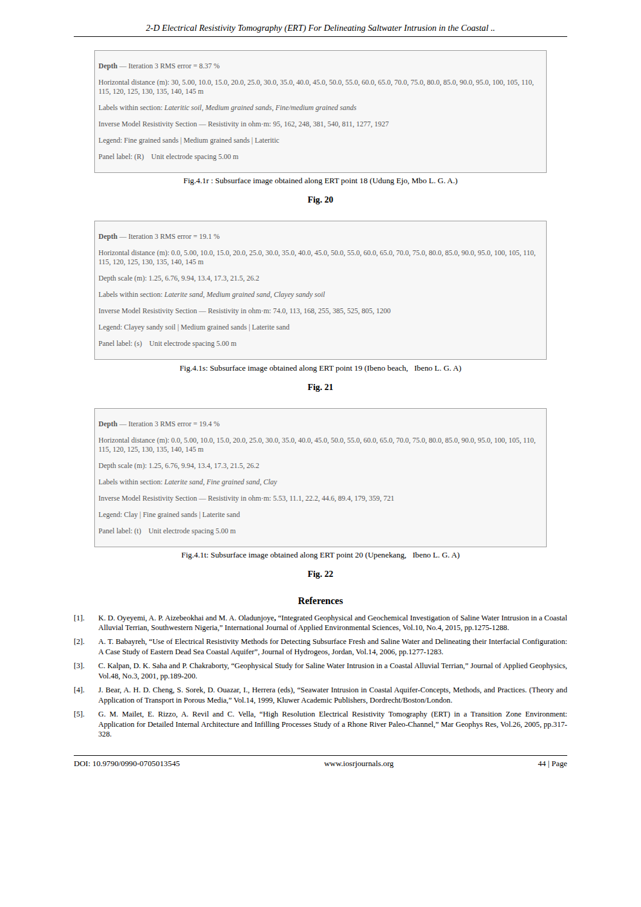2-D Electrical Resistivity Tomography (ERT) For Delineating Saltwater Intrusion in the Coastal ..
Depth — Iteration 3 RMS error = 8.37 %
Horizontal distance (m): 30, 5.00, 10.0, 15.0, 20.0, 25.0, 30.0, 35.0, 40.0, 45.0, 50.0, 55.0, 60.0, 65.0, 70.0, 75.0, 80.0, 85.0, 90.0, 95.0, 100, 105, 110, 115, 120, 125, 130, 135, 140, 145 m
Labels within section: Lateritic soil, Medium grained sands, Fine/medium grained sands
Inverse Model Resistivity Section — Resistivity in ohm·m: 95, 162, 248, 381, 540, 811, 1277, 1927
Legend: Fine grained sands | Medium grained sands | Lateritic
Panel label: (R) Unit electrode spacing 5.00 m
Fig.4.1r : Subsurface image obtained along ERT point 18 (Udung Ejo, Mbo L. G. A.)
Fig. 20
Depth — Iteration 3 RMS error = 19.1 %
Horizontal distance (m): 0.0, 5.00, 10.0, 15.0, 20.0, 25.0, 30.0, 35.0, 40.0, 45.0, 50.0, 55.0, 60.0, 65.0, 70.0, 75.0, 80.0, 85.0, 90.0, 95.0, 100, 105, 110, 115, 120, 125, 130, 135, 140, 145 m
Depth scale (m): 1.25, 6.76, 9.94, 13.4, 17.3, 21.5, 26.2
Labels within section: Laterite sand, Medium grained sand, Clayey sandy soil
Inverse Model Resistivity Section — Resistivity in ohm·m: 74.0, 113, 168, 255, 385, 525, 805, 1200
Legend: Clayey sandy soil | Medium grained sands | Laterite sand
Panel label: (s) Unit electrode spacing 5.00 m
Fig.4.1s: Subsurface image obtained along ERT point 19 (Ibeno beach, Ibeno L. G. A)
Fig. 21
Depth — Iteration 3 RMS error = 19.4 %
Horizontal distance (m): 0.0, 5.00, 10.0, 15.0, 20.0, 25.0, 30.0, 35.0, 40.0, 45.0, 50.0, 55.0, 60.0, 65.0, 70.0, 75.0, 80.0, 85.0, 90.0, 95.0, 100, 105, 110, 115, 120, 125, 130, 135, 140, 145 m
Depth scale (m): 1.25, 6.76, 9.94, 13.4, 17.3, 21.5, 26.2
Labels within section: Laterite sand, Fine grained sand, Clay
Inverse Model Resistivity Section — Resistivity in ohm·m: 5.53, 11.1, 22.2, 44.6, 89.4, 179, 359, 721
Legend: Clay | Fine grained sands | Laterite sand
Panel label: (t) Unit electrode spacing 5.00 m
Fig.4.1t: Subsurface image obtained along ERT point 20 (Upenekang, Ibeno L. G. A)
Fig. 22
References
K. D. Oyeyemi, A. P. Aizebeokhai and M. A. Oladunjoye, “Integrated Geophysical and Geochemical Investigation of Saline Water Intrusion in a Coastal Alluvial Terrian, Southwestern Nigeria,” International Journal of Applied Environmental Sciences, Vol.10, No.4, 2015, pp.1275-1288.
A. T. Babayreh, “Use of Electrical Resistivity Methods for Detecting Subsurface Fresh and Saline Water and Delineating their Interfacial Configuration: A Case Study of Eastern Dead Sea Coastal Aquifer”, Journal of Hydrogeos, Jordan, Vol.14, 2006, pp.1277-1283.
C. Kalpan, D. K. Saha and P. Chakraborty, “Geophysical Study for Saline Water Intrusion in a Coastal Alluvial Terrian,” Journal of Applied Geophysics, Vol.48, No.3, 2001, pp.189-200.
J. Bear, A. H. D. Cheng, S. Sorek, D. Ouazar, I., Herrera (eds), “Seawater Intrusion in Coastal Aquifer-Concepts, Methods, and Practices. (Theory and Application of Transport in Porous Media,” Vol.14, 1999, Kluwer Academic Publishers, Dordrecht/Boston/London.
G. M. Mailet, E. Rizzo, A. Revil and C. Vella, “High Resolution Electrical Resistivity Tomography (ERT) in a Transition Zone Environment: Application for Detailed Internal Architecture and Infilling Processes Study of a Rhone River Paleo-Channel,” Mar Geophys Res, Vol.26, 2005, pp.317-328.
DOI: 10.9790/0990-0705013545 www.iosrjournals.org 44 | Page